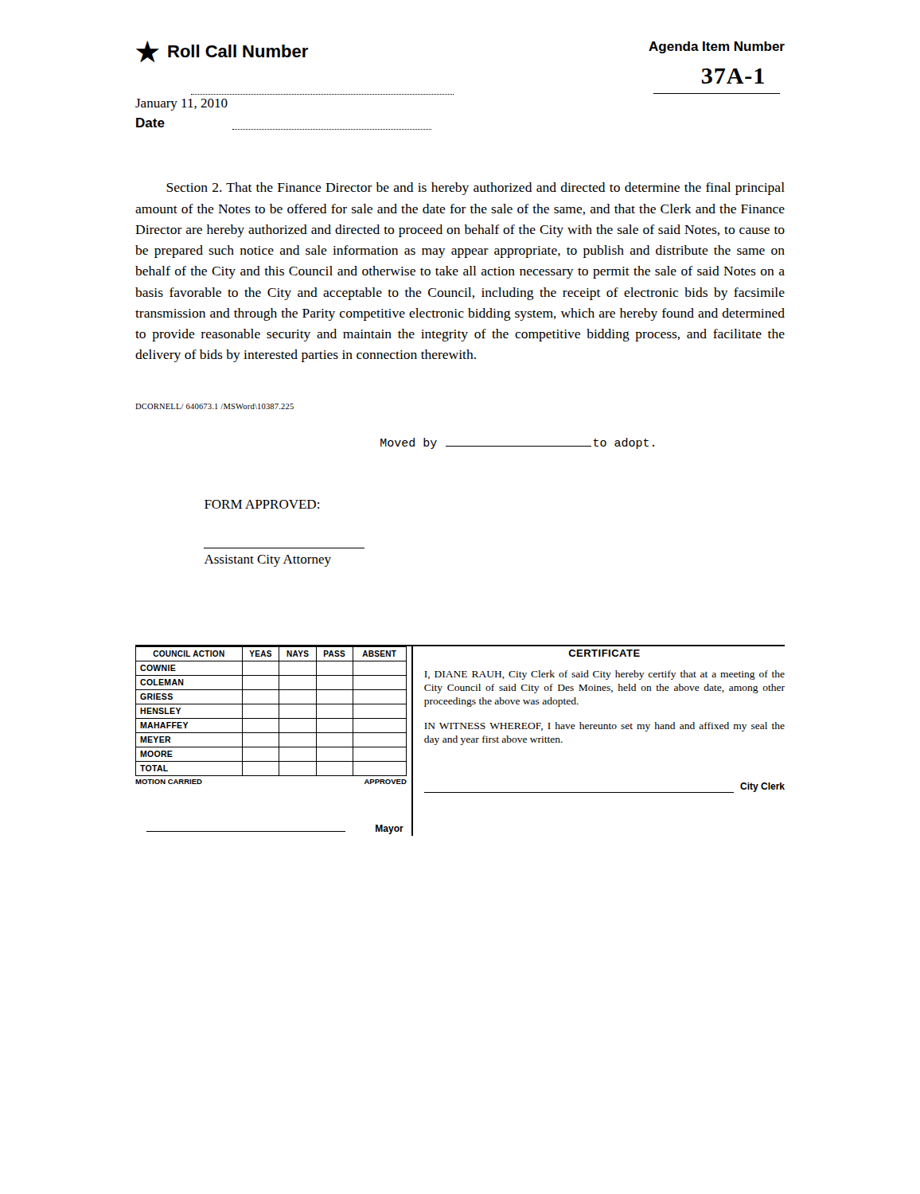★ Roll Call Number
Agenda Item Number
37A-1
January 11, 2010
Date
Section 2. That the Finance Director be and is hereby authorized and directed to determine the final principal amount of the Notes to be offered for sale and the date for the sale of the same, and that the Clerk and the Finance Director are hereby authorized and directed to proceed on behalf of the City with the sale of said Notes, to cause to be prepared such notice and sale information as may appear appropriate, to publish and distribute the same on behalf of the City and this Council and otherwise to take all action necessary to permit the sale of said Notes on a basis favorable to the City and acceptable to the Council, including the receipt of electronic bids by facsimile transmission and through the Parity competitive electronic bidding system, which are hereby found and determined to provide reasonable security and maintain the integrity of the competitive bidding process, and facilitate the delivery of bids by interested parties in connection therewith.
DCORNELL/ 640673.1 /MSWord\10387.225
Moved by to adopt.
FORM APPROVED:
Assistant City Attorney
| COUNCIL ACTION | YEAS | NAYS | PASS | ABSENT |
| --- | --- | --- | --- | --- |
| COWNIE | | | | |
| COLEMAN | | | | |
| GRIESS | | | | |
| HENSLEY | | | | |
| MAHAFFEY | | | | |
| MEYER | | | | |
| MOORE | | | | |
| TOTAL | | | | |
MOTION CARRIED APPROVED
Mayor
CERTIFICATE
I, DIANE RAUH, City Clerk of said City hereby certify that at a meeting of the City Council of said City of Des Moines, held on the above date, among other proceedings the above was adopted.
IN WITNESS WHEREOF, I have hereunto set my hand and affixed my seal the day and year first above written.
City Clerk